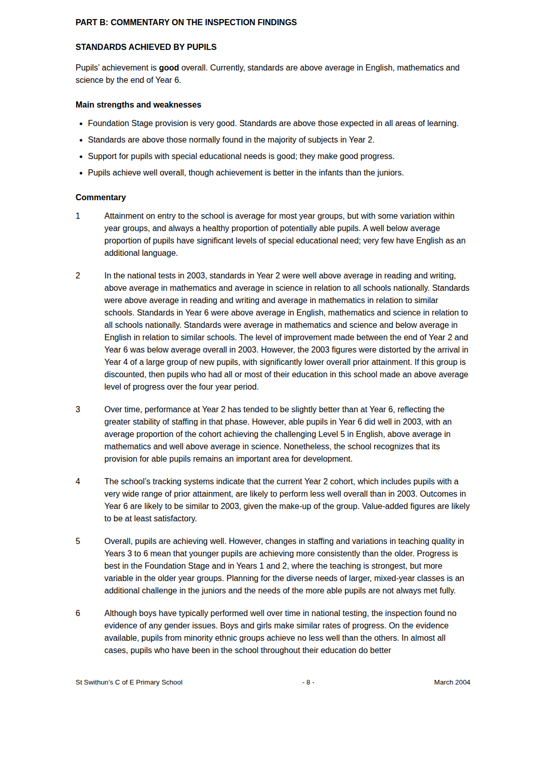PART B: COMMENTARY ON THE INSPECTION FINDINGS
STANDARDS ACHIEVED BY PUPILS
Pupils’ achievement is good overall. Currently, standards are above average in English, mathematics and science by the end of Year 6.
Main strengths and weaknesses
Foundation Stage provision is very good. Standards are above those expected in all areas of learning.
Standards are above those normally found in the majority of subjects in Year 2.
Support for pupils with special educational needs is good; they make good progress.
Pupils achieve well overall, though achievement is better in the infants than the juniors.
Commentary
Attainment on entry to the school is average for most year groups, but with some variation within year groups, and always a healthy proportion of potentially able pupils. A well below average proportion of pupils have significant levels of special educational need; very few have English as an additional language.
In the national tests in 2003, standards in Year 2 were well above average in reading and writing, above average in mathematics and average in science in relation to all schools nationally. Standards were above average in reading and writing and average in mathematics in relation to similar schools. Standards in Year 6 were above average in English, mathematics and science in relation to all schools nationally. Standards were average in mathematics and science and below average in English in relation to similar schools. The level of improvement made between the end of Year 2 and Year 6 was below average overall in 2003. However, the 2003 figures were distorted by the arrival in Year 4 of a large group of new pupils, with significantly lower overall prior attainment. If this group is discounted, then pupils who had all or most of their education in this school made an above average level of progress over the four year period.
Over time, performance at Year 2 has tended to be slightly better than at Year 6, reflecting the greater stability of staffing in that phase. However, able pupils in Year 6 did well in 2003, with an average proportion of the cohort achieving the challenging Level 5 in English, above average in mathematics and well above average in science. Nonetheless, the school recognizes that its provision for able pupils remains an important area for development.
The school’s tracking systems indicate that the current Year 2 cohort, which includes pupils with a very wide range of prior attainment, are likely to perform less well overall than in 2003. Outcomes in Year 6 are likely to be similar to 2003, given the make-up of the group. Value-added figures are likely to be at least satisfactory.
Overall, pupils are achieving well. However, changes in staffing and variations in teaching quality in Years 3 to 6 mean that younger pupils are achieving more consistently than the older. Progress is best in the Foundation Stage and in Years 1 and 2, where the teaching is strongest, but more variable in the older year groups. Planning for the diverse needs of larger, mixed-year classes is an additional challenge in the juniors and the needs of the more able pupils are not always met fully.
Although boys have typically performed well over time in national testing, the inspection found no evidence of any gender issues. Boys and girls make similar rates of progress. On the evidence available, pupils from minority ethnic groups achieve no less well than the others. In almost all cases, pupils who have been in the school throughout their education do better
St Swithun’s C of E Primary School - 8 - March 2004